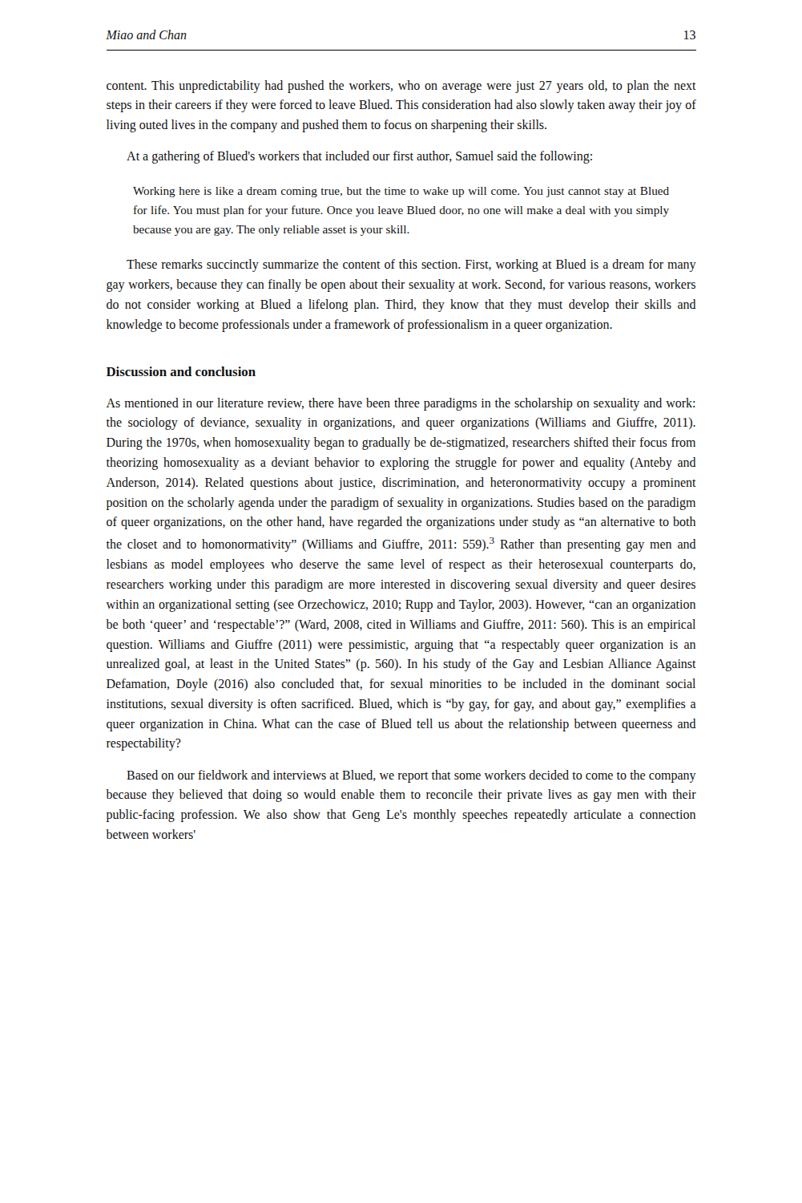Miao and Chan 13
content. This unpredictability had pushed the workers, who on average were just 27 years old, to plan the next steps in their careers if they were forced to leave Blued. This consideration had also slowly taken away their joy of living outed lives in the company and pushed them to focus on sharpening their skills.
At a gathering of Blued's workers that included our first author, Samuel said the following:
Working here is like a dream coming true, but the time to wake up will come. You just cannot stay at Blued for life. You must plan for your future. Once you leave Blued door, no one will make a deal with you simply because you are gay. The only reliable asset is your skill.
These remarks succinctly summarize the content of this section. First, working at Blued is a dream for many gay workers, because they can finally be open about their sexuality at work. Second, for various reasons, workers do not consider working at Blued a lifelong plan. Third, they know that they must develop their skills and knowledge to become professionals under a framework of professionalism in a queer organization.
Discussion and conclusion
As mentioned in our literature review, there have been three paradigms in the scholarship on sexuality and work: the sociology of deviance, sexuality in organizations, and queer organizations (Williams and Giuffre, 2011). During the 1970s, when homosexuality began to gradually be de-stigmatized, researchers shifted their focus from theorizing homosexuality as a deviant behavior to exploring the struggle for power and equality (Anteby and Anderson, 2014). Related questions about justice, discrimination, and heteronormativity occupy a prominent position on the scholarly agenda under the paradigm of sexuality in organizations. Studies based on the paradigm of queer organizations, on the other hand, have regarded the organizations under study as “an alternative to both the closet and to homonormativity” (Williams and Giuffre, 2011: 559).3 Rather than presenting gay men and lesbians as model employees who deserve the same level of respect as their heterosexual counterparts do, researchers working under this paradigm are more interested in discovering sexual diversity and queer desires within an organizational setting (see Orzechowicz, 2010; Rupp and Taylor, 2003). However, “can an organization be both ‘queer’ and ‘respectable’?” (Ward, 2008, cited in Williams and Giuffre, 2011: 560). This is an empirical question. Williams and Giuffre (2011) were pessimistic, arguing that “a respectably queer organization is an unrealized goal, at least in the United States” (p. 560). In his study of the Gay and Lesbian Alliance Against Defamation, Doyle (2016) also concluded that, for sexual minorities to be included in the dominant social institutions, sexual diversity is often sacrificed. Blued, which is “by gay, for gay, and about gay,” exemplifies a queer organization in China. What can the case of Blued tell us about the relationship between queerness and respectability?
Based on our fieldwork and interviews at Blued, we report that some workers decided to come to the company because they believed that doing so would enable them to reconcile their private lives as gay men with their public-facing profession. We also show that Geng Le's monthly speeches repeatedly articulate a connection between workers'